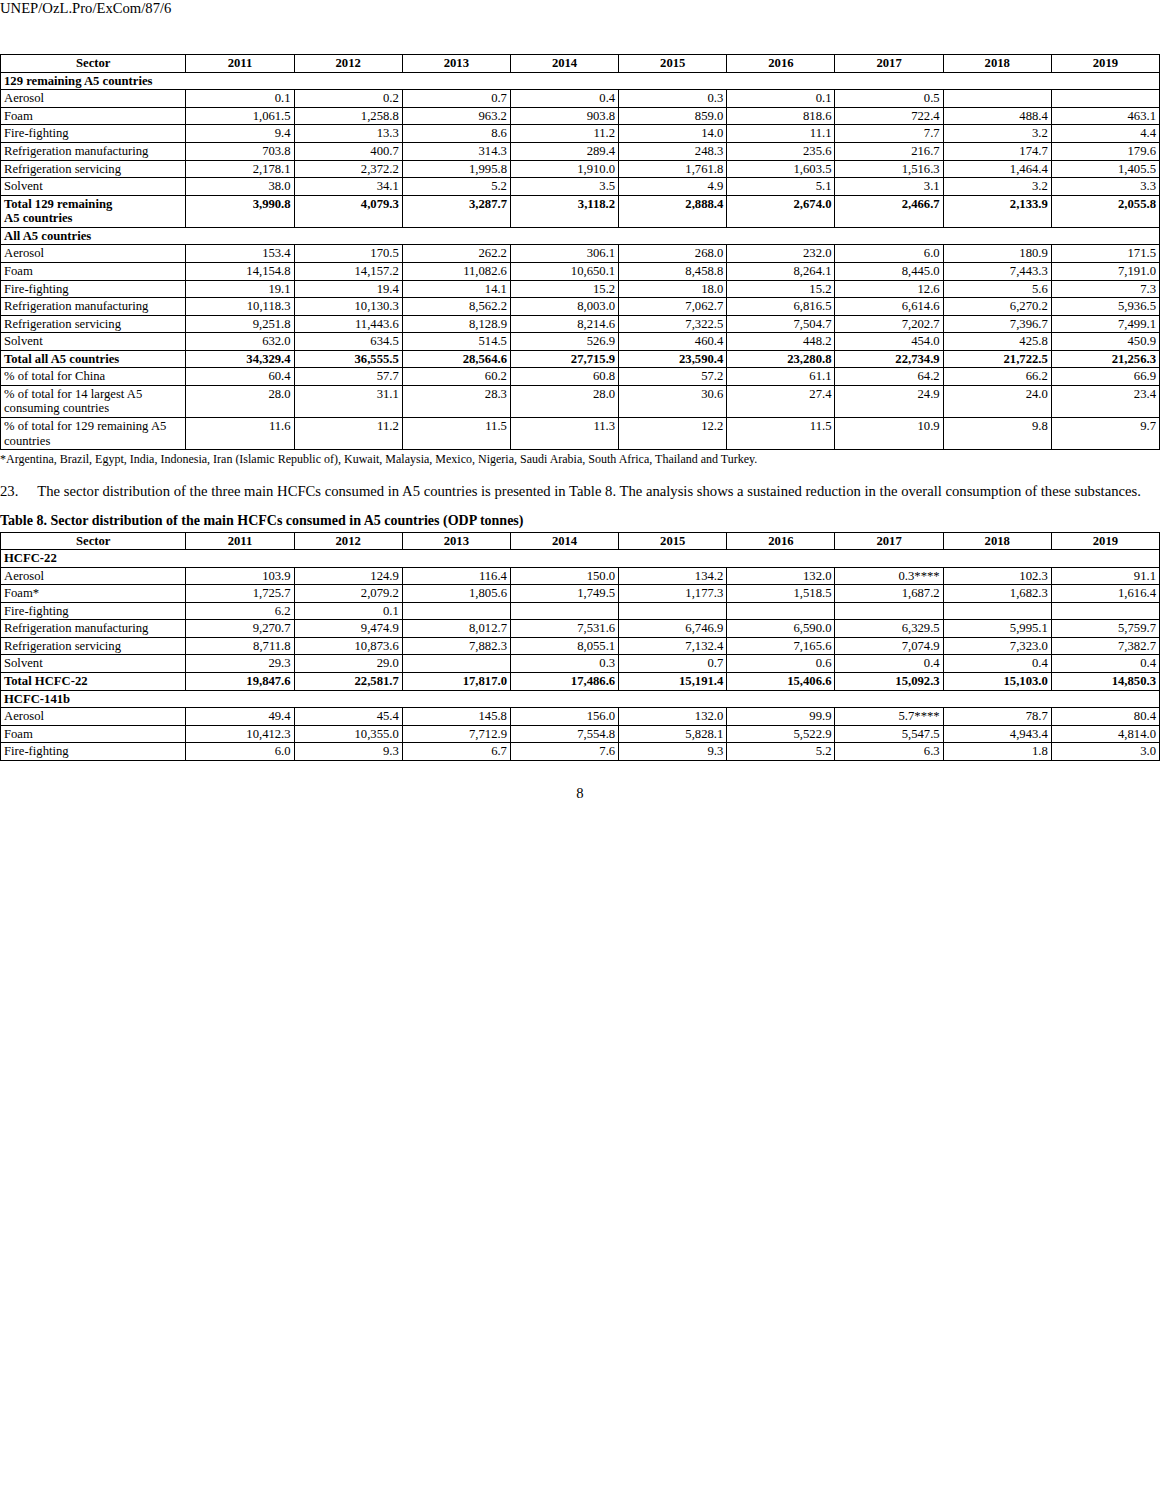UNEP/OzL.Pro/ExCom/87/6
| Sector | 2011 | 2012 | 2013 | 2014 | 2015 | 2016 | 2017 | 2018 | 2019 |
| --- | --- | --- | --- | --- | --- | --- | --- | --- | --- |
| 129 remaining A5 countries |
| Aerosol | 0.1 | 0.2 | 0.7 | 0.4 | 0.3 | 0.1 | 0.5 | | |
| Foam | 1,061.5 | 1,258.8 | 963.2 | 903.8 | 859.0 | 818.6 | 722.4 | 488.4 | 463.1 |
| Fire-fighting | 9.4 | 13.3 | 8.6 | 11.2 | 14.0 | 11.1 | 7.7 | 3.2 | 4.4 |
| Refrigeration manufacturing | 703.8 | 400.7 | 314.3 | 289.4 | 248.3 | 235.6 | 216.7 | 174.7 | 179.6 |
| Refrigeration servicing | 2,178.1 | 2,372.2 | 1,995.8 | 1,910.0 | 1,761.8 | 1,603.5 | 1,516.3 | 1,464.4 | 1,405.5 |
| Solvent | 38.0 | 34.1 | 5.2 | 3.5 | 4.9 | 5.1 | 3.1 | 3.2 | 3.3 |
| Total 129 remaining A5 countries | 3,990.8 | 4,079.3 | 3,287.7 | 3,118.2 | 2,888.4 | 2,674.0 | 2,466.7 | 2,133.9 | 2,055.8 |
| All A5 countries |
| Aerosol | 153.4 | 170.5 | 262.2 | 306.1 | 268.0 | 232.0 | 6.0 | 180.9 | 171.5 |
| Foam | 14,154.8 | 14,157.2 | 11,082.6 | 10,650.1 | 8,458.8 | 8,264.1 | 8,445.0 | 7,443.3 | 7,191.0 |
| Fire-fighting | 19.1 | 19.4 | 14.1 | 15.2 | 18.0 | 15.2 | 12.6 | 5.6 | 7.3 |
| Refrigeration manufacturing | 10,118.3 | 10,130.3 | 8,562.2 | 8,003.0 | 7,062.7 | 6,816.5 | 6,614.6 | 6,270.2 | 5,936.5 |
| Refrigeration servicing | 9,251.8 | 11,443.6 | 8,128.9 | 8,214.6 | 7,322.5 | 7,504.7 | 7,202.7 | 7,396.7 | 7,499.1 |
| Solvent | 632.0 | 634.5 | 514.5 | 526.9 | 460.4 | 448.2 | 454.0 | 425.8 | 450.9 |
| Total all A5 countries | 34,329.4 | 36,555.5 | 28,564.6 | 27,715.9 | 23,590.4 | 23,280.8 | 22,734.9 | 21,722.5 | 21,256.3 |
| % of total for China | 60.4 | 57.7 | 60.2 | 60.8 | 57.2 | 61.1 | 64.2 | 66.2 | 66.9 |
| % of total for 14 largest A5 consuming countries | 28.0 | 31.1 | 28.3 | 28.0 | 30.6 | 27.4 | 24.9 | 24.0 | 23.4 |
| % of total for 129 remaining A5 countries | 11.6 | 11.2 | 11.5 | 11.3 | 12.2 | 11.5 | 10.9 | 9.8 | 9.7 |
*Argentina, Brazil, Egypt, India, Indonesia, Iran (Islamic Republic of), Kuwait, Malaysia, Mexico, Nigeria, Saudi Arabia, South Africa, Thailand and Turkey.
23. The sector distribution of the three main HCFCs consumed in A5 countries is presented in Table 8. The analysis shows a sustained reduction in the overall consumption of these substances.
Table 8. Sector distribution of the main HCFCs consumed in A5 countries (ODP tonnes)
| Sector | 2011 | 2012 | 2013 | 2014 | 2015 | 2016 | 2017 | 2018 | 2019 |
| --- | --- | --- | --- | --- | --- | --- | --- | --- | --- |
| HCFC-22 |
| Aerosol | 103.9 | 124.9 | 116.4 | 150.0 | 134.2 | 132.0 | 0.3**** | 102.3 | 91.1 |
| Foam* | 1,725.7 | 2,079.2 | 1,805.6 | 1,749.5 | 1,177.3 | 1,518.5 | 1,687.2 | 1,682.3 | 1,616.4 |
| Fire-fighting | 6.2 | 0.1 | | | | | | | |
| Refrigeration manufacturing | 9,270.7 | 9,474.9 | 8,012.7 | 7,531.6 | 6,746.9 | 6,590.0 | 6,329.5 | 5,995.1 | 5,759.7 |
| Refrigeration servicing | 8,711.8 | 10,873.6 | 7,882.3 | 8,055.1 | 7,132.4 | 7,165.6 | 7,074.9 | 7,323.0 | 7,382.7 |
| Solvent | 29.3 | 29.0 | | 0.3 | 0.7 | 0.6 | 0.4 | 0.4 | 0.4 |
| Total HCFC-22 | 19,847.6 | 22,581.7 | 17,817.0 | 17,486.6 | 15,191.4 | 15,406.6 | 15,092.3 | 15,103.0 | 14,850.3 |
| HCFC-141b |
| Aerosol | 49.4 | 45.4 | 145.8 | 156.0 | 132.0 | 99.9 | 5.7**** | 78.7 | 80.4 |
| Foam | 10,412.3 | 10,355.0 | 7,712.9 | 7,554.8 | 5,828.1 | 5,522.9 | 5,547.5 | 4,943.4 | 4,814.0 |
| Fire-fighting | 6.0 | 9.3 | 6.7 | 7.6 | 9.3 | 5.2 | 6.3 | 1.8 | 3.0 |
8